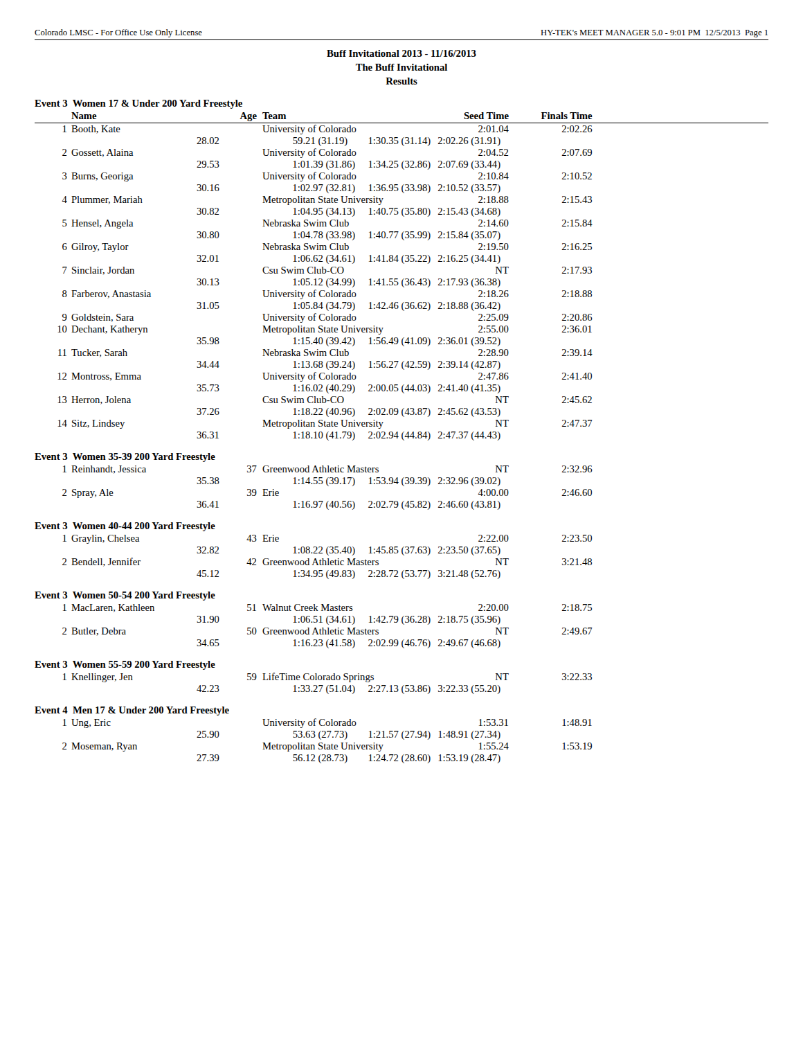Colorado LMSC - For Office Use Only License
HY-TEK's MEET MANAGER 5.0 - 9:01 PM 12/5/2013 Page 1
Buff Invitational 2013 - 11/16/2013
The Buff Invitational
Results
Event 3 Women 17 & Under 200 Yard Freestyle
| | Name | Age | Team | Seed Time | Finals Time | |
| --- | --- | --- | --- | --- | --- | --- |
| 1 | Booth, Kate | | University of Colorado | 2:01.04 | 2:02.26 | |
| | 28.02 | 59.21 (31.19) 1:30.35 (31.14) | 2:02.26 (31.91) |
| 2 | Gossett, Alaina | | University of Colorado | 2:04.52 | 2:07.69 | |
| | 29.53 | 1:01.39 (31.86) 1:34.25 (32.86) | 2:07.69 (33.44) |
| 3 | Burns, Georiga | | University of Colorado | 2:10.84 | 2:10.52 | |
| | 30.16 | 1:02.97 (32.81) 1:36.95 (33.98) | 2:10.52 (33.57) |
| 4 | Plummer, Mariah | | Metropolitan State University | 2:18.88 | 2:15.43 | |
| | 30.82 | 1:04.95 (34.13) 1:40.75 (35.80) | 2:15.43 (34.68) |
| 5 | Hensel, Angela | | Nebraska Swim Club | 2:14.60 | 2:15.84 | |
| | 30.80 | 1:04.78 (33.98) 1:40.77 (35.99) | 2:15.84 (35.07) |
| 6 | Gilroy, Taylor | | Nebraska Swim Club | 2:19.50 | 2:16.25 | |
| | 32.01 | 1:06.62 (34.61) 1:41.84 (35.22) | 2:16.25 (34.41) |
| 7 | Sinclair, Jordan | | Csu Swim Club-CO | NT | 2:17.93 | |
| | 30.13 | 1:05.12 (34.99) 1:41.55 (36.43) | 2:17.93 (36.38) |
| 8 | Farberov, Anastasia | | University of Colorado | 2:18.26 | 2:18.88 | |
| | 31.05 | 1:05.84 (34.79) 1:42.46 (36.62) | 2:18.88 (36.42) |
| 9 | Goldstein, Sara | | University of Colorado | 2:25.09 | 2:20.86 | |
| 10 | Dechant, Katheryn | | Metropolitan State University | 2:55.00 | 2:36.01 | |
| | 35.98 | 1:15.40 (39.42) 1:56.49 (41.09) | 2:36.01 (39.52) |
| 11 | Tucker, Sarah | | Nebraska Swim Club | 2:28.90 | 2:39.14 | |
| | 34.44 | 1:13.68 (39.24) 1:56.27 (42.59) | 2:39.14 (42.87) |
| 12 | Montross, Emma | | University of Colorado | 2:47.86 | 2:41.40 | |
| | 35.73 | 1:16.02 (40.29) 2:00.05 (44.03) | 2:41.40 (41.35) |
| 13 | Herron, Jolena | | Csu Swim Club-CO | NT | 2:45.62 | |
| | 37.26 | 1:18.22 (40.96) 2:02.09 (43.87) | 2:45.62 (43.53) |
| 14 | Sitz, Lindsey | | Metropolitan State University | NT | 2:47.37 | |
| | 36.31 | 1:18.10 (41.79) 2:02.94 (44.84) | 2:47.37 (44.43) |
Event 3 Women 35-39 200 Yard Freestyle
| 1 | Reinhandt, Jessica | 37 | Greenwood Athletic Masters | NT | 2:32.96 | |
| | 35.38 | 1:14.55 (39.17) 1:53.94 (39.39) | 2:32.96 (39.02) |
| 2 | Spray, Ale | 39 | Erie | 4:00.00 | 2:46.60 | |
| | 36.41 | 1:16.97 (40.56) 2:02.79 (45.82) | 2:46.60 (43.81) |
Event 3 Women 40-44 200 Yard Freestyle
| 1 | Graylin, Chelsea | 43 | Erie | 2:22.00 | 2:23.50 | |
| | 32.82 | 1:08.22 (35.40) 1:45.85 (37.63) | 2:23.50 (37.65) |
| 2 | Bendell, Jennifer | 42 | Greenwood Athletic Masters | NT | 3:21.48 | |
| | 45.12 | 1:34.95 (49.83) 2:28.72 (53.77) | 3:21.48 (52.76) |
Event 3 Women 50-54 200 Yard Freestyle
| 1 | MacLaren, Kathleen | 51 | Walnut Creek Masters | 2:20.00 | 2:18.75 | |
| | 31.90 | 1:06.51 (34.61) 1:42.79 (36.28) | 2:18.75 (35.96) |
| 2 | Butler, Debra | 50 | Greenwood Athletic Masters | NT | 2:49.67 | |
| | 34.65 | 1:16.23 (41.58) 2:02.99 (46.76) | 2:49.67 (46.68) |
Event 3 Women 55-59 200 Yard Freestyle
| 1 | Knellinger, Jen | 59 | LifeTime Colorado Springs | NT | 3:22.33 | |
| | 42.23 | 1:33.27 (51.04) 2:27.13 (53.86) | 3:22.33 (55.20) |
Event 4 Men 17 & Under 200 Yard Freestyle
| 1 | Ung, Eric | | University of Colorado | 1:53.31 | 1:48.91 | |
| | 25.90 | 53.63 (27.73) 1:21.57 (27.94) | 1:48.91 (27.34) |
| 2 | Moseman, Ryan | | Metropolitan State University | 1:55.24 | 1:53.19 | |
| | 27.39 | 56.12 (28.73) 1:24.72 (28.60) | 1:53.19 (28.47) |